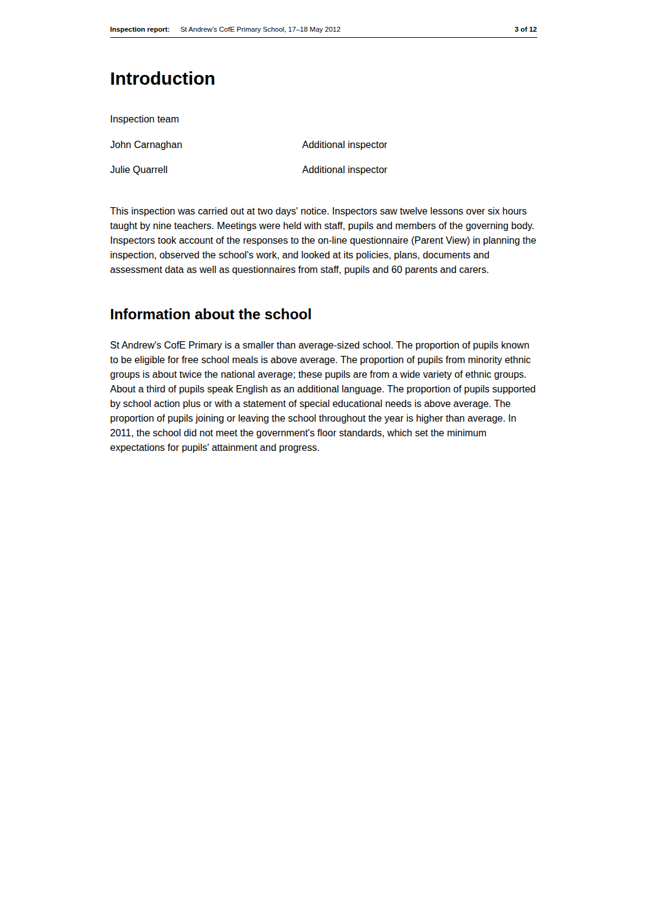Inspection report: St Andrew's CofE Primary School, 17–18 May 2012
3 of 12
Introduction
Inspection team
| John Carnaghan | Additional inspector |
| Julie Quarrell | Additional inspector |
This inspection was carried out at two days' notice. Inspectors saw twelve lessons over six hours taught by nine teachers. Meetings were held with staff, pupils and members of the governing body. Inspectors took account of the responses to the on-line questionnaire (Parent View) in planning the inspection, observed the school's work, and looked at its policies, plans, documents and assessment data as well as questionnaires from staff, pupils and 60 parents and carers.
Information about the school
St Andrew's CofE Primary is a smaller than average-sized school. The proportion of pupils known to be eligible for free school meals is above average. The proportion of pupils from minority ethnic groups is about twice the national average; these pupils are from a wide variety of ethnic groups. About a third of pupils speak English as an additional language. The proportion of pupils supported by school action plus or with a statement of special educational needs is above average. The proportion of pupils joining or leaving the school throughout the year is higher than average. In 2011, the school did not meet the government's floor standards, which set the minimum expectations for pupils' attainment and progress.